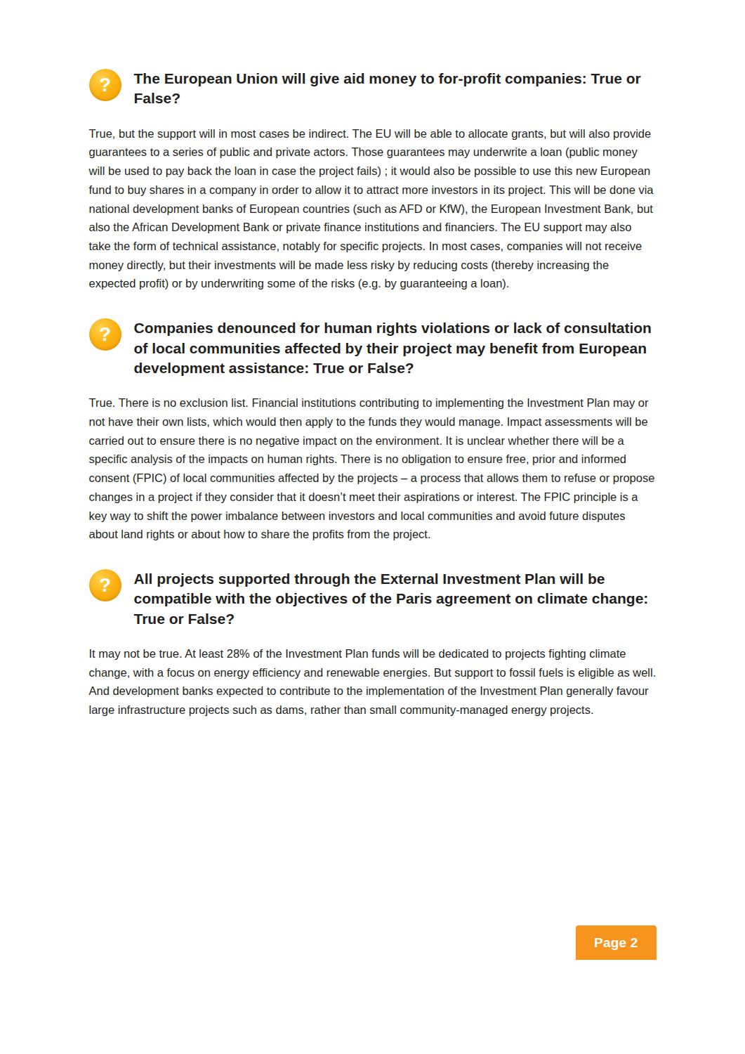The European Union will give aid money to for-profit companies: True or False?
True, but the support will in most cases be indirect. The EU will be able to allocate grants, but will also provide guarantees to a series of public and private actors. Those guarantees may underwrite a loan (public money will be used to pay back the loan in case the project fails) ; it would also be possible to use this new European fund to buy shares in a company in order to allow it to attract more investors in its project. This will be done via national development banks of European countries (such as AFD or KfW), the European Investment Bank, but also the African Development Bank or private finance institutions and financiers. The EU support may also take the form of technical assistance, notably for specific projects. In most cases, companies will not receive money directly, but their investments will be made less risky by reducing costs (thereby increasing the expected profit) or by underwriting some of the risks (e.g. by guaranteeing a loan).
Companies denounced for human rights violations or lack of consultation of local communities affected by their project may benefit from European development assistance: True or False?
True. There is no exclusion list. Financial institutions contributing to implementing the Investment Plan may or not have their own lists, which would then apply to the funds they would manage. Impact assessments will be carried out to ensure there is no negative impact on the environment. It is unclear whether there will be a specific analysis of the impacts on human rights. There is no obligation to ensure free, prior and informed consent (FPIC) of local communities affected by the projects – a process that allows them to refuse or propose changes in a project if they consider that it doesn’t meet their aspirations or interest. The FPIC principle is a key way to shift the power imbalance between investors and local communities and avoid future disputes about land rights or about how to share the profits from the project.
All projects supported through the External Investment Plan will be compatible with the objectives of the Paris agreement on climate change: True or False?
It may not be true. At least 28% of the Investment Plan funds will be dedicated to projects fighting climate change, with a focus on energy efficiency and renewable energies. But support to fossil fuels is eligible as well. And development banks expected to contribute to the implementation of the Investment Plan generally favour large infrastructure projects such as dams, rather than small community-managed energy projects.
Page 2